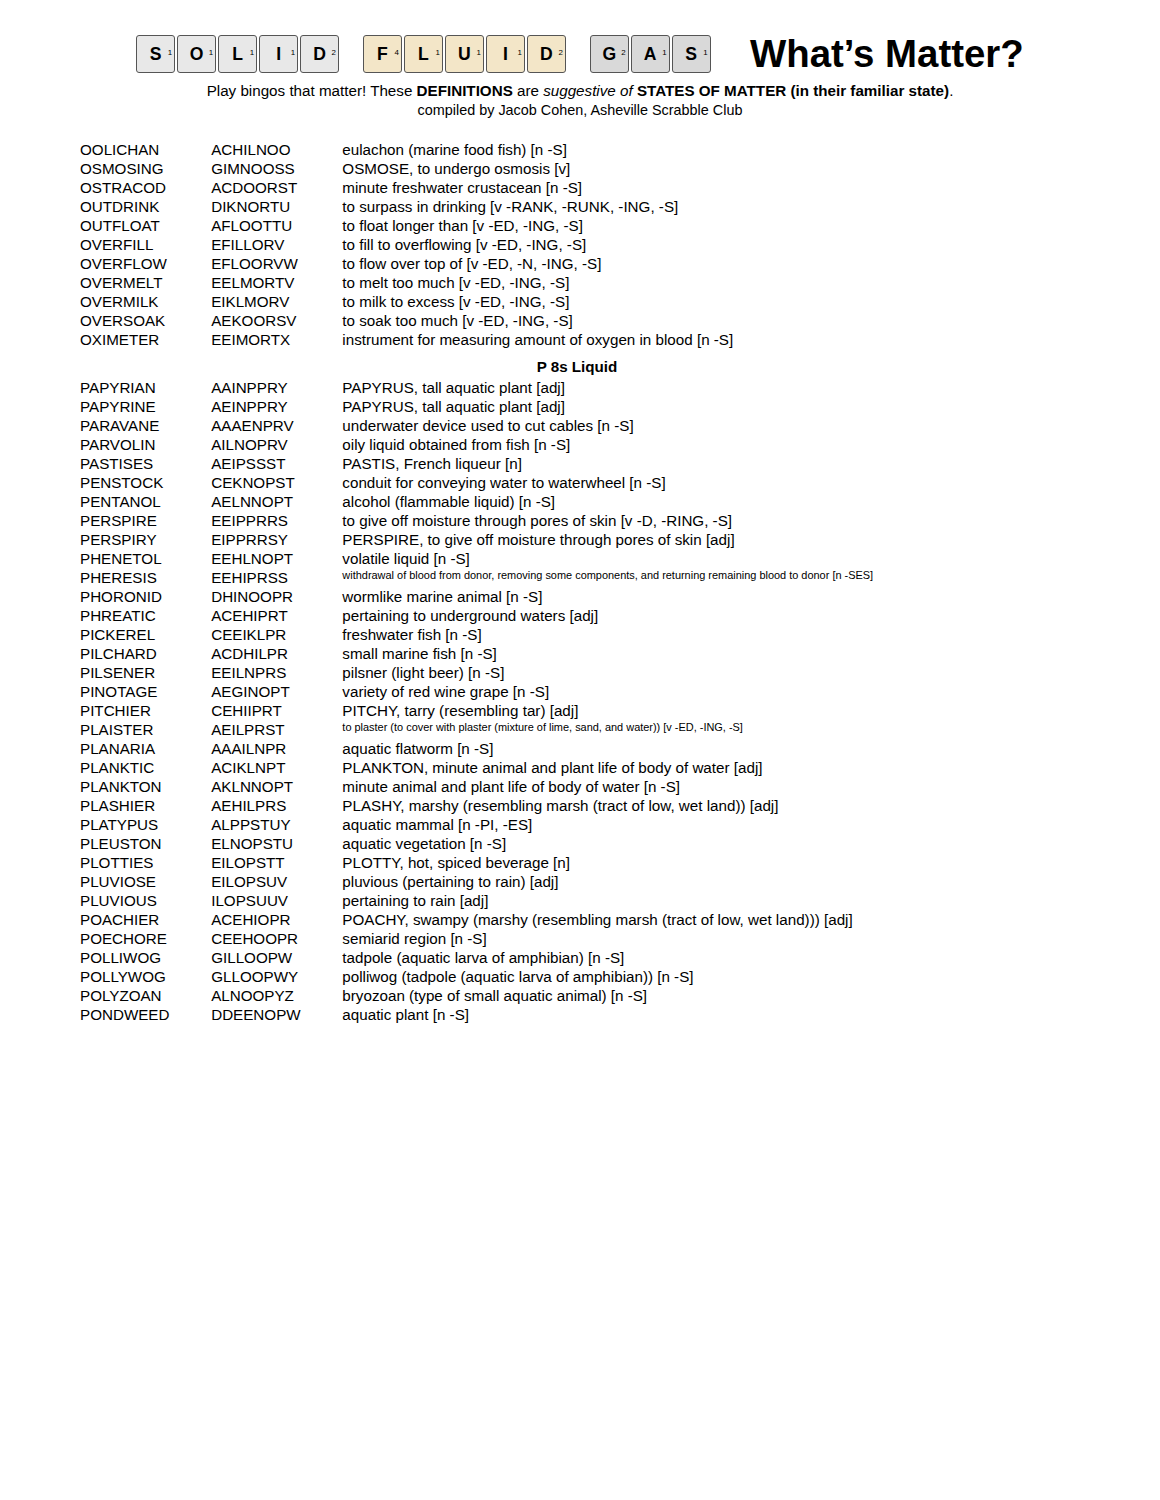S1 O1 L1 I1 D2 F4 L1 U1 I1 D2 G2 A1 S1
What’s Matter?
Play bingos that matter! These DEFINITIONS are suggestive of STATES OF MATTER (in their familiar state).
compiled by Jacob Cohen, Asheville Scrabble Club
| OOLICHAN | ACHILNOO | eulachon (marine food fish) [n -S] |
| OSMOSING | GIMNOOSS | OSMOSE, to undergo osmosis [v] |
| OSTRACOD | ACDOORST | minute freshwater crustacean [n -S] |
| OUTDRINK | DIKNORTU | to surpass in drinking [v -RANK, -RUNK, -ING, -S] |
| OUTFLOAT | AFLOOTTU | to float longer than [v -ED, -ING, -S] |
| OVERFILL | EFILLORV | to fill to overflowing [v -ED, -ING, -S] |
| OVERFLOW | EFLOORVW | to flow over top of [v -ED, -N, -ING, -S] |
| OVERMELT | EELMORTV | to melt too much [v -ED, -ING, -S] |
| OVERMILK | EIKLMORV | to milk to excess [v -ED, -ING, -S] |
| OVERSOAK | AEKOORSV | to soak too much [v -ED, -ING, -S] |
| OXIMETER | EEIMORTX | instrument for measuring amount of oxygen in blood [n -S] |
| P 8s Liquid |
| PAPYRIAN | AAINPPRY | PAPYRUS, tall aquatic plant [adj] |
| PAPYRINE | AEINPPRY | PAPYRUS, tall aquatic plant [adj] |
| PARAVANE | AAAENPRV | underwater device used to cut cables [n -S] |
| PARVOLIN | AILNOPRV | oily liquid obtained from fish [n -S] |
| PASTISES | AEIPSSST | PASTIS, French liqueur [n] |
| PENSTOCK | CEKNOPST | conduit for conveying water to waterwheel [n -S] |
| PENTANOL | AELNNOPT | alcohol (flammable liquid) [n -S] |
| PERSPIRE | EEIPPRRS | to give off moisture through pores of skin [v -D, -RING, -S] |
| PERSPIRY | EIPPRRSY | PERSPIRE, to give off moisture through pores of skin [adj] |
| PHENETOL | EEHLNOPT | volatile liquid [n -S] |
| PHERESIS | EEHIPRSS | withdrawal of blood from donor, removing some components, and returning remaining blood to donor [n -SES] |
| PHORONID | DHINOOPR | wormlike marine animal [n -S] |
| PHREATIC | ACEHIPRT | pertaining to underground waters [adj] |
| PICKEREL | CEEIKLPR | freshwater fish [n -S] |
| PILCHARD | ACDHILPR | small marine fish [n -S] |
| PILSENER | EEILNPRS | pilsner (light beer) [n -S] |
| PINOTAGE | AEGINOPT | variety of red wine grape [n -S] |
| PITCHIER | CEHIIPRT | PITCHY, tarry (resembling tar) [adj] |
| PLAISTER | AEILPRST | to plaster (to cover with plaster (mixture of lime, sand, and water)) [v -ED, -ING, -S] |
| PLANARIA | AAAILNPR | aquatic flatworm [n -S] |
| PLANKTIC | ACIKLNPT | PLANKTON, minute animal and plant life of body of water [adj] |
| PLANKTON | AKLNNOPT | minute animal and plant life of body of water [n -S] |
| PLASHIER | AEHILPRS | PLASHY, marshy (resembling marsh (tract of low, wet land)) [adj] |
| PLATYPUS | ALPPSTUY | aquatic mammal [n -PI, -ES] |
| PLEUSTON | ELNOPSTU | aquatic vegetation [n -S] |
| PLOTTIES | EILOPSTT | PLOTTY, hot, spiced beverage [n] |
| PLUVIOSE | EILOPSUV | pluvious (pertaining to rain) [adj] |
| PLUVIOUS | ILOPSUUV | pertaining to rain [adj] |
| POACHIER | ACEHIOPR | POACHY, swampy (marshy (resembling marsh (tract of low, wet land))) [adj] |
| POECHORE | CEEHOOPR | semiarid region [n -S] |
| POLLIWOG | GILLOOPW | tadpole (aquatic larva of amphibian) [n -S] |
| POLLYWOG | GLLOOPWY | polliwog (tadpole (aquatic larva of amphibian)) [n -S] |
| POLYZOAN | ALNOOPYZ | bryozoan (type of small aquatic animal) [n -S] |
| PONDWEED | DDEENOPW | aquatic plant [n -S] |